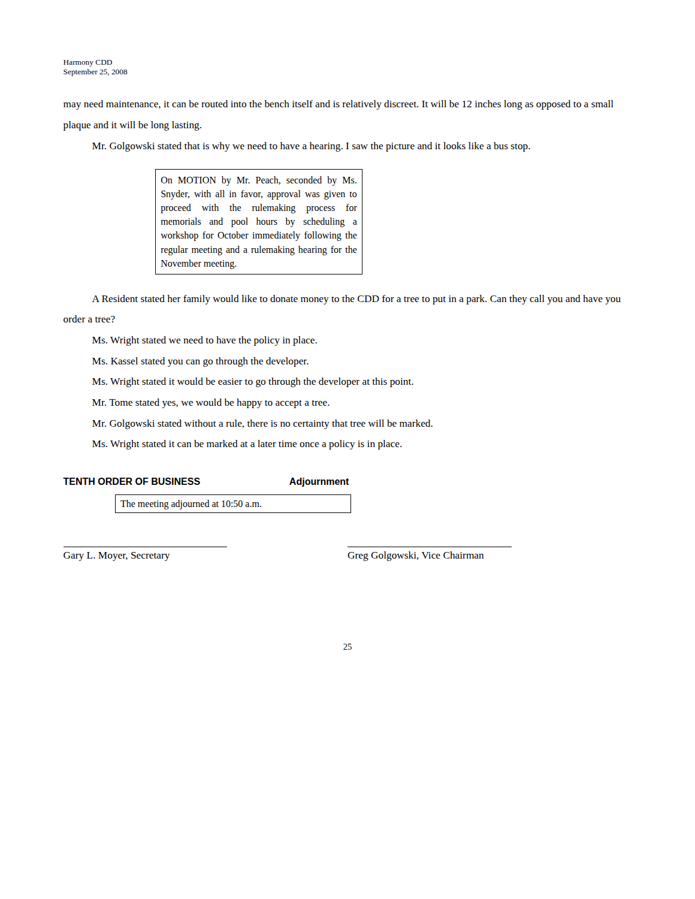Harmony CDD
September 25, 2008
may need maintenance, it can be routed into the bench itself and is relatively discreet. It will be 12 inches long as opposed to a small plaque and it will be long lasting.
Mr. Golgowski stated that is why we need to have a hearing. I saw the picture and it looks like a bus stop.
On MOTION by Mr. Peach, seconded by Ms. Snyder, with all in favor, approval was given to proceed with the rulemaking process for memorials and pool hours by scheduling a workshop for October immediately following the regular meeting and a rulemaking hearing for the November meeting.
A Resident stated her family would like to donate money to the CDD for a tree to put in a park. Can they call you and have you order a tree?
Ms. Wright stated we need to have the policy in place.
Ms. Kassel stated you can go through the developer.
Ms. Wright stated it would be easier to go through the developer at this point.
Mr. Tome stated yes, we would be happy to accept a tree.
Mr. Golgowski stated without a rule, there is no certainty that tree will be marked.
Ms. Wright stated it can be marked at a later time once a policy is in place.
TENTH ORDER OF BUSINESS Adjournment
The meeting adjourned at 10:50 a.m.
| Gary L. Moyer, Secretary | Greg Golgowski, Vice Chairman |
25